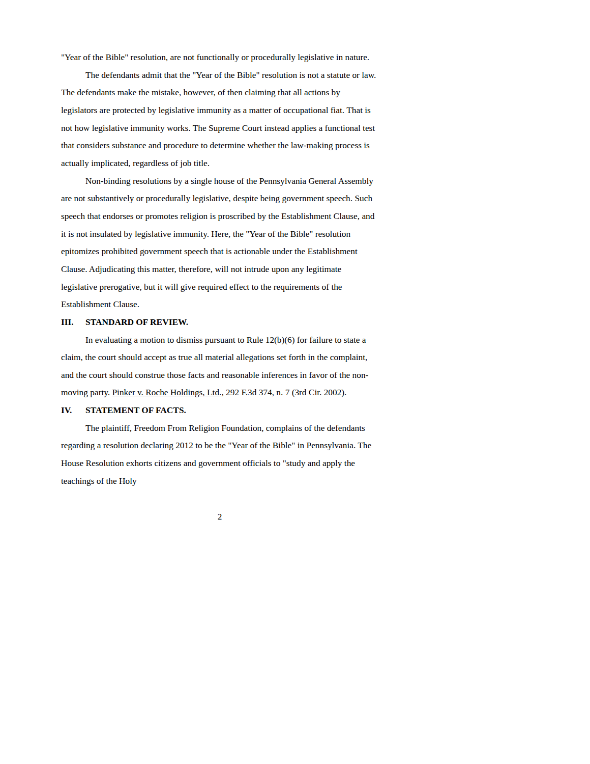"Year of the Bible" resolution, are not functionally or procedurally legislative in nature.
The defendants admit that the "Year of the Bible" resolution is not a statute or law. The defendants make the mistake, however, of then claiming that all actions by legislators are protected by legislative immunity as a matter of occupational fiat. That is not how legislative immunity works. The Supreme Court instead applies a functional test that considers substance and procedure to determine whether the law-making process is actually implicated, regardless of job title.
Non-binding resolutions by a single house of the Pennsylvania General Assembly are not substantively or procedurally legislative, despite being government speech. Such speech that endorses or promotes religion is proscribed by the Establishment Clause, and it is not insulated by legislative immunity. Here, the "Year of the Bible" resolution epitomizes prohibited government speech that is actionable under the Establishment Clause. Adjudicating this matter, therefore, will not intrude upon any legitimate legislative prerogative, but it will give required effect to the requirements of the Establishment Clause.
III. STANDARD OF REVIEW.
In evaluating a motion to dismiss pursuant to Rule 12(b)(6) for failure to state a claim, the court should accept as true all material allegations set forth in the complaint, and the court should construe those facts and reasonable inferences in favor of the non-moving party. Pinker v. Roche Holdings, Ltd., 292 F.3d 374, n. 7 (3rd Cir. 2002).
IV. STATEMENT OF FACTS.
The plaintiff, Freedom From Religion Foundation, complains of the defendants regarding a resolution declaring 2012 to be the "Year of the Bible" in Pennsylvania. The House Resolution exhorts citizens and government officials to "study and apply the teachings of the Holy
2